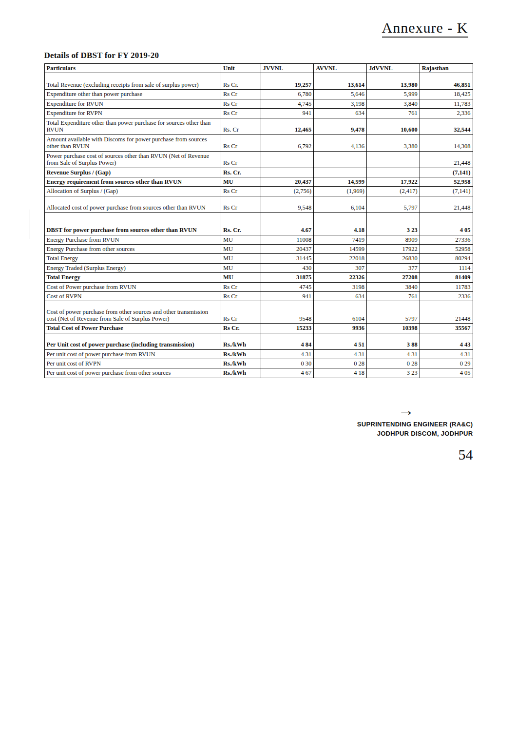Annexure - K
Details of DBST for FY 2019-20
| Particulars | Unit | JVVNL | AVVNL | JdVVNL | Rajasthan |
| --- | --- | --- | --- | --- | --- |
| Total Revenue (excluding receipts from sale of surplus power) | Rs Cr. | 19,257 | 13,614 | 13,980 | 46,851 |
| Expenditure other than power purchase | Rs Cr | 6,780 | 5,646 | 5,999 | 18,425 |
| Expenditure for RVUN | Rs Cr | 4,745 | 3,198 | 3,840 | 11,783 |
| Expenditure for RVPN | Rs Cr | 941 | 634 | 761 | 2,336 |
| Total Expenditure other than power purchase for sources other than RVUN | Rs. Cr | 12,465 | 9,478 | 10,600 | 32,544 |
| Amount available with Discoms for power purchase from sources other than RVUN | Rs Cr | 6,792 | 4,136 | 3,380 | 14,308 |
| Power purchase cost of sources other than RVUN (Net of Revenue from Sale of Surplus Power) | Rs Cr | | | | 21,448 |
| Revenue Surplus / (Gap) | Rs. Cr. | | | | (7,141) |
| Energy requirement from sources other than RVUN | MU | 20,437 | 14,599 | 17,922 | 52,958 |
| Allocation of Surplus / (Gap) | Rs Cr | (2,756) | (1,969) | (2,417) | (7,141) |
| Allocated cost of power purchase from sources other than RVUN | Rs Cr | 9,548 | 6,104 | 5,797 | 21,448 |
| DBST for power purchase from sources other than RVUN | Rs. Cr. | 4.67 | 4.18 | 3 23 | 4 05 |
| Energy Purchase from RVUN | MU | 11008 | 7419 | 8909 | 27336 |
| Energy Purchase from other sources | MU | 20437 | 14599 | 17922 | 52958 |
| Total Energy | MU | 31445 | 22018 | 26830 | 80294 |
| Energy Traded (Surplus Energy) | MU | 430 | 307 | 377 | 1114 |
| Total Energy | MU | 31875 | 22326 | 27208 | 81409 |
| Cost of Power purchase from RVUN | Rs Cr | 4745 | 3198 | 3840 | 11783 |
| Cost of RVPN | Rs Cr | 941 | 634 | 761 | 2336 |
| Cost of power purchase from other sources and other transmission cost (Net of Revenue from Sale of Surplus Power) | Rs Cr | 9548 | 6104 | 5797 | 21448 |
| Total Cost of Power Purchase | Rs Cr. | 15233 | 9936 | 10398 | 35567 |
| Per Unit cost of power purchase (including transmission) | Rs./kWh | 4 84 | 4 51 | 3 88 | 4 43 |
| Per unit cost of power purchase from RVUN | Rs./kWh | 4 31 | 4 31 | 4 31 | 4 31 |
| Per unit cost of RVPN | Rs./kWh | 0 30 | 0 28 | 0 28 | 0 29 |
| Per unit cost of power purchase from other sources | Rs./kWh | 4 67 | 4 18 | 3 23 | 4 05 |
→ SUPRINTENDING ENGINEER (RA&C)
JODHPUR DISCOM, JODHPUR
54